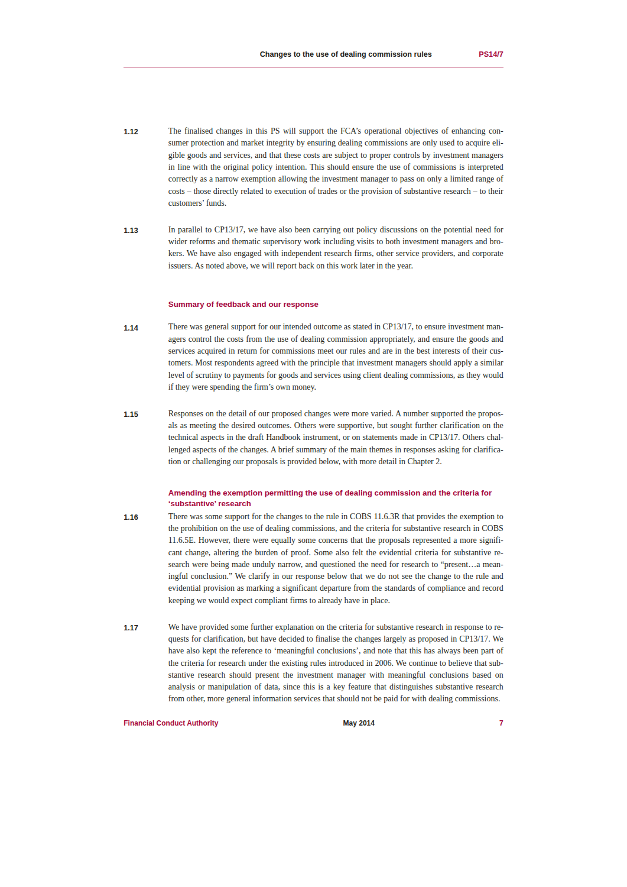Changes to the use of dealing commission rules PS14/7
1.12
The finalised changes in this PS will support the FCA’s operational objectives of enhancing consumer protection and market integrity by ensuring dealing commissions are only used to acquire eligible goods and services, and that these costs are subject to proper controls by investment managers in line with the original policy intention. This should ensure the use of commissions is interpreted correctly as a narrow exemption allowing the investment manager to pass on only a limited range of costs – those directly related to execution of trades or the provision of substantive research – to their customers’ funds.
1.13
In parallel to CP13/17, we have also been carrying out policy discussions on the potential need for wider reforms and thematic supervisory work including visits to both investment managers and brokers. We have also engaged with independent research firms, other service providers, and corporate issuers. As noted above, we will report back on this work later in the year.
Summary of feedback and our response
1.14
There was general support for our intended outcome as stated in CP13/17, to ensure investment managers control the costs from the use of dealing commission appropriately, and ensure the goods and services acquired in return for commissions meet our rules and are in the best interests of their customers. Most respondents agreed with the principle that investment managers should apply a similar level of scrutiny to payments for goods and services using client dealing commissions, as they would if they were spending the firm’s own money.
1.15
Responses on the detail of our proposed changes were more varied. A number supported the proposals as meeting the desired outcomes. Others were supportive, but sought further clarification on the technical aspects in the draft Handbook instrument, or on statements made in CP13/17. Others challenged aspects of the changes. A brief summary of the main themes in responses asking for clarification or challenging our proposals is provided below, with more detail in Chapter 2.
Amending the exemption permitting the use of dealing commission and the criteria for ‘substantive’ research
1.16
There was some support for the changes to the rule in COBS 11.6.3R that provides the exemption to the prohibition on the use of dealing commissions, and the criteria for substantive research in COBS 11.6.5E. However, there were equally some concerns that the proposals represented a more significant change, altering the burden of proof. Some also felt the evidential criteria for substantive research were being made unduly narrow, and questioned the need for research to “present…a meaningful conclusion.” We clarify in our response below that we do not see the change to the rule and evidential provision as marking a significant departure from the standards of compliance and record keeping we would expect compliant firms to already have in place.
1.17
We have provided some further explanation on the criteria for substantive research in response to requests for clarification, but have decided to finalise the changes largely as proposed in CP13/17. We have also kept the reference to ‘meaningful conclusions’, and note that this has always been part of the criteria for research under the existing rules introduced in 2006. We continue to believe that substantive research should present the investment manager with meaningful conclusions based on analysis or manipulation of data, since this is a key feature that distinguishes substantive research from other, more general information services that should not be paid for with dealing commissions.
Financial Conduct Authority May 2014 7